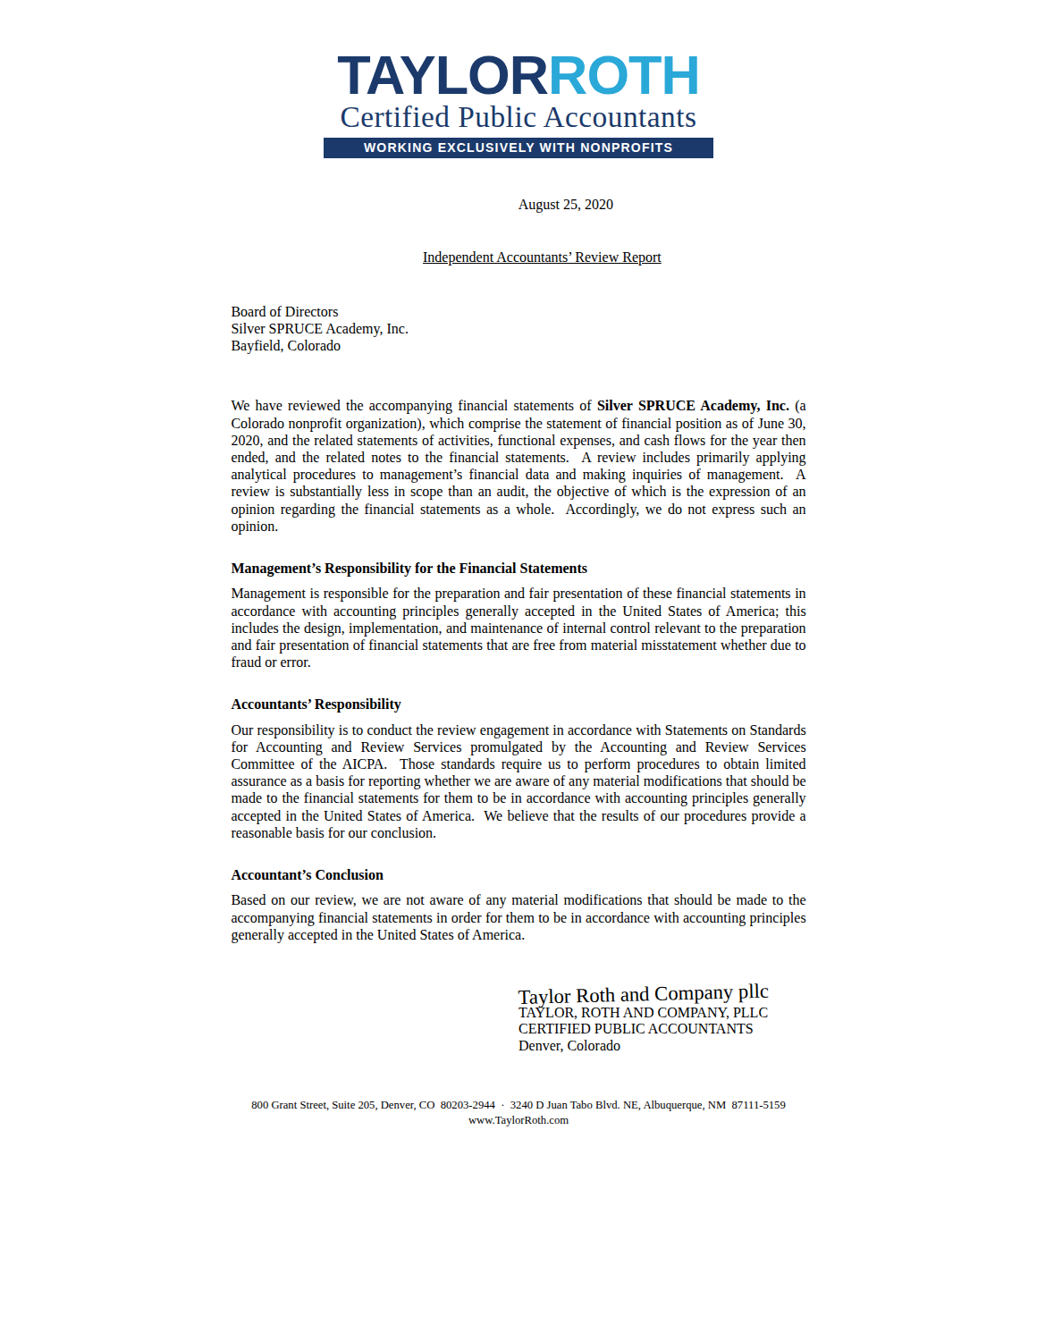TAYLOR ROTH
Certified Public Accountants
WORKING EXCLUSIVELY WITH NONPROFITS
August 25, 2020
Independent Accountants’ Review Report
Board of Directors
Silver SPRUCE Academy, Inc.
Bayfield, Colorado
We have reviewed the accompanying financial statements of Silver SPRUCE Academy, Inc. (a Colorado nonprofit organization), which comprise the statement of financial position as of June 30, 2020, and the related statements of activities, functional expenses, and cash flows for the year then ended, and the related notes to the financial statements. A review includes primarily applying analytical procedures to management’s financial data and making inquiries of management. A review is substantially less in scope than an audit, the objective of which is the expression of an opinion regarding the financial statements as a whole. Accordingly, we do not express such an opinion.
Management’s Responsibility for the Financial Statements
Management is responsible for the preparation and fair presentation of these financial statements in accordance with accounting principles generally accepted in the United States of America; this includes the design, implementation, and maintenance of internal control relevant to the preparation and fair presentation of financial statements that are free from material misstatement whether due to fraud or error.
Accountants’ Responsibility
Our responsibility is to conduct the review engagement in accordance with Statements on Standards for Accounting and Review Services promulgated by the Accounting and Review Services Committee of the AICPA. Those standards require us to perform procedures to obtain limited assurance as a basis for reporting whether we are aware of any material modifications that should be made to the financial statements for them to be in accordance with accounting principles generally accepted in the United States of America. We believe that the results of our procedures provide a reasonable basis for our conclusion.
Accountant’s Conclusion
Based on our review, we are not aware of any material modifications that should be made to the accompanying financial statements in order for them to be in accordance with accounting principles generally accepted in the United States of America.
Taylor Roth and Company pllc
TAYLOR, ROTH AND COMPANY, PLLC
CERTIFIED PUBLIC ACCOUNTANTS
Denver, Colorado
800 Grant Street, Suite 205, Denver, CO 80203-2944 · 3240 D Juan Tabo Blvd. NE, Albuquerque, NM 87111-5159
www.TaylorRoth.com